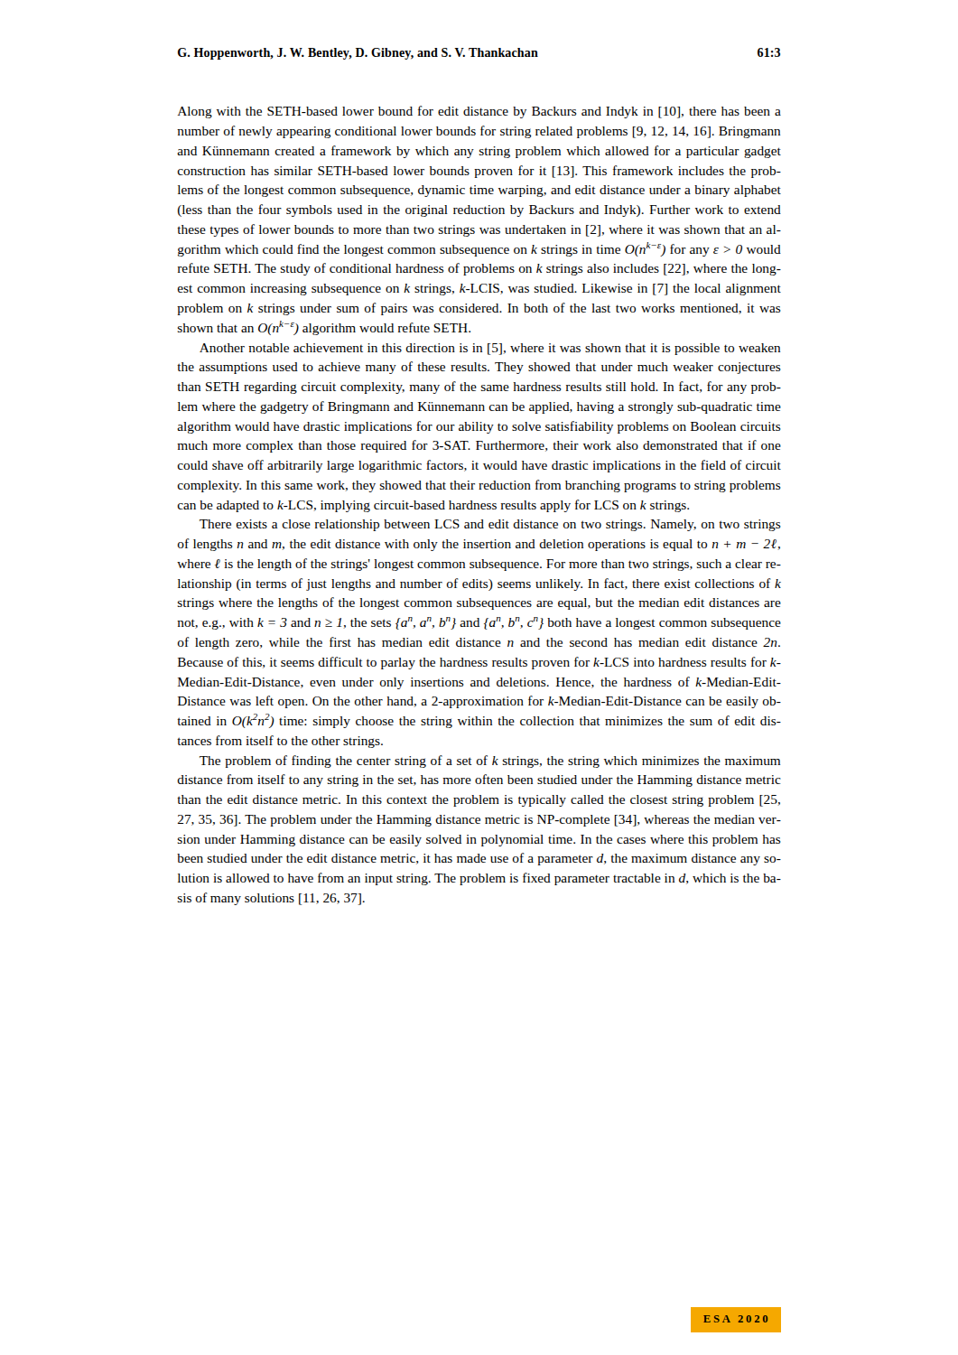G. Hoppenworth, J. W. Bentley, D. Gibney, and S. V. Thankachan 61:3
Along with the SETH-based lower bound for edit distance by Backurs and Indyk in [10], there has been a number of newly appearing conditional lower bounds for string related problems [9, 12, 14, 16]. Bringmann and Künnemann created a framework by which any string problem which allowed for a particular gadget construction has similar SETH-based lower bounds proven for it [13]. This framework includes the problems of the longest common subsequence, dynamic time warping, and edit distance under a binary alphabet (less than the four symbols used in the original reduction by Backurs and Indyk). Further work to extend these types of lower bounds to more than two strings was undertaken in [2], where it was shown that an algorithm which could find the longest common subsequence on k strings in time O(nk−ε) for any ε > 0 would refute SETH. The study of conditional hardness of problems on k strings also includes [22], where the longest common increasing subsequence on k strings, k-LCIS, was studied. Likewise in [7] the local alignment problem on k strings under sum of pairs was considered. In both of the last two works mentioned, it was shown that an O(nk−ε) algorithm would refute SETH.
Another notable achievement in this direction is in [5], where it was shown that it is possible to weaken the assumptions used to achieve many of these results. They showed that under much weaker conjectures than SETH regarding circuit complexity, many of the same hardness results still hold. In fact, for any problem where the gadgetry of Bringmann and Künnemann can be applied, having a strongly sub-quadratic time algorithm would have drastic implications for our ability to solve satisfiability problems on Boolean circuits much more complex than those required for 3-SAT. Furthermore, their work also demonstrated that if one could shave off arbitrarily large logarithmic factors, it would have drastic implications in the field of circuit complexity. In this same work, they showed that their reduction from branching programs to string problems can be adapted to k-LCS, implying circuit-based hardness results apply for LCS on k strings.
There exists a close relationship between LCS and edit distance on two strings. Namely, on two strings of lengths n and m, the edit distance with only the insertion and deletion operations is equal to n + m − 2ℓ, where ℓ is the length of the strings' longest common subsequence. For more than two strings, such a clear relationship (in terms of just lengths and number of edits) seems unlikely. In fact, there exist collections of k strings where the lengths of the longest common subsequences are equal, but the median edit distances are not, e.g., with k = 3 and n ≥ 1, the sets {an, an, bn} and {an, bn, cn} both have a longest common subsequence of length zero, while the first has median edit distance n and the second has median edit distance 2n. Because of this, it seems difficult to parlay the hardness results proven for k-LCS into hardness results for k-Median-Edit-Distance, even under only insertions and deletions. Hence, the hardness of k-Median-Edit-Distance was left open. On the other hand, a 2-approximation for k-Median-Edit-Distance can be easily obtained in O(k2n2) time: simply choose the string within the collection that minimizes the sum of edit distances from itself to the other strings.
The problem of finding the center string of a set of k strings, the string which minimizes the maximum distance from itself to any string in the set, has more often been studied under the Hamming distance metric than the edit distance metric. In this context the problem is typically called the closest string problem [25, 27, 35, 36]. The problem under the Hamming distance metric is NP-complete [34], whereas the median version under Hamming distance can be easily solved in polynomial time. In the cases where this problem has been studied under the edit distance metric, it has made use of a parameter d, the maximum distance any solution is allowed to have from an input string. The problem is fixed parameter tractable in d, which is the basis of many solutions [11, 26, 37].
ESA 2020